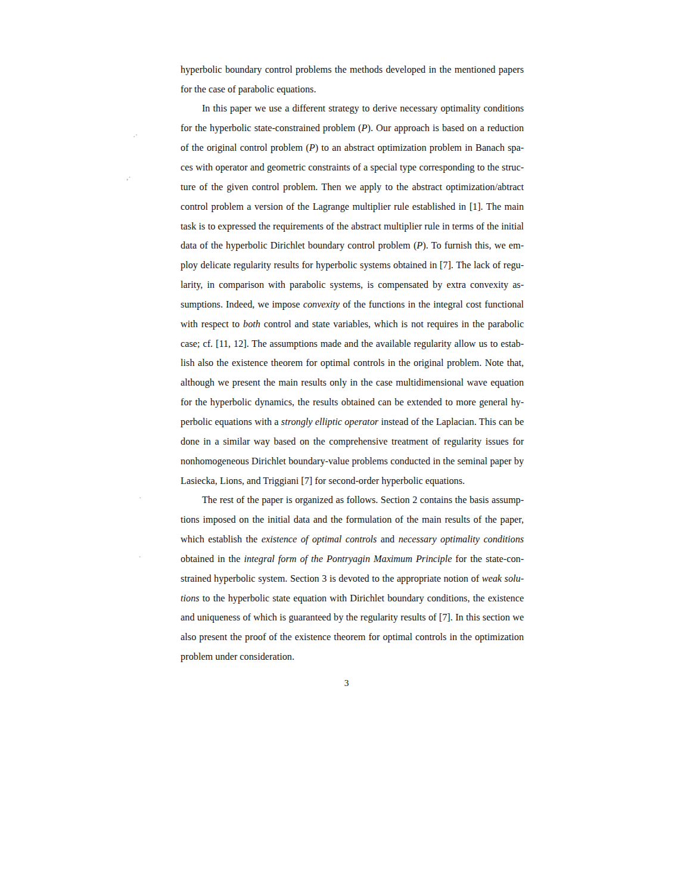.· ,· · .
hyperbolic boundary control problems the methods developed in the mentioned papers for the case of parabolic equations.
In this paper we use a different strategy to derive necessary optimality conditions for the hyperbolic state-constrained problem (P). Our approach is based on a reduction of the original control problem (P) to an abstract optimization problem in Banach spaces with operator and geometric constraints of a special type corresponding to the structure of the given control problem. Then we apply to the abstract optimization/abtract control problem a version of the Lagrange multiplier rule established in [1]. The main task is to expressed the requirements of the abstract multiplier rule in terms of the initial data of the hyperbolic Dirichlet boundary control problem (P). To furnish this, we employ delicate regularity results for hyperbolic systems obtained in [7]. The lack of regularity, in comparison with parabolic systems, is compensated by extra convexity assumptions. Indeed, we impose convexity of the functions in the integral cost functional with respect to both control and state variables, which is not requires in the parabolic case; cf. [11, 12]. The assumptions made and the available regularity allow us to establish also the existence theorem for optimal controls in the original problem. Note that, although we present the main results only in the case multidimensional wave equation for the hyperbolic dynamics, the results obtained can be extended to more general hyperbolic equations with a strongly elliptic operator instead of the Laplacian. This can be done in a similar way based on the comprehensive treatment of regularity issues for nonhomogeneous Dirichlet boundary-value problems conducted in the seminal paper by Lasiecka, Lions, and Triggiani [7] for second-order hyperbolic equations.
The rest of the paper is organized as follows. Section 2 contains the basis assumptions imposed on the initial data and the formulation of the main results of the paper, which establish the existence of optimal controls and necessary optimality conditions obtained in the integral form of the Pontryagin Maximum Principle for the state-constrained hyperbolic system. Section 3 is devoted to the appropriate notion of weak solutions to the hyperbolic state equation with Dirichlet boundary conditions, the existence and uniqueness of which is guaranteed by the regularity results of [7]. In this section we also present the proof of the existence theorem for optimal controls in the optimization problem under consideration.
3